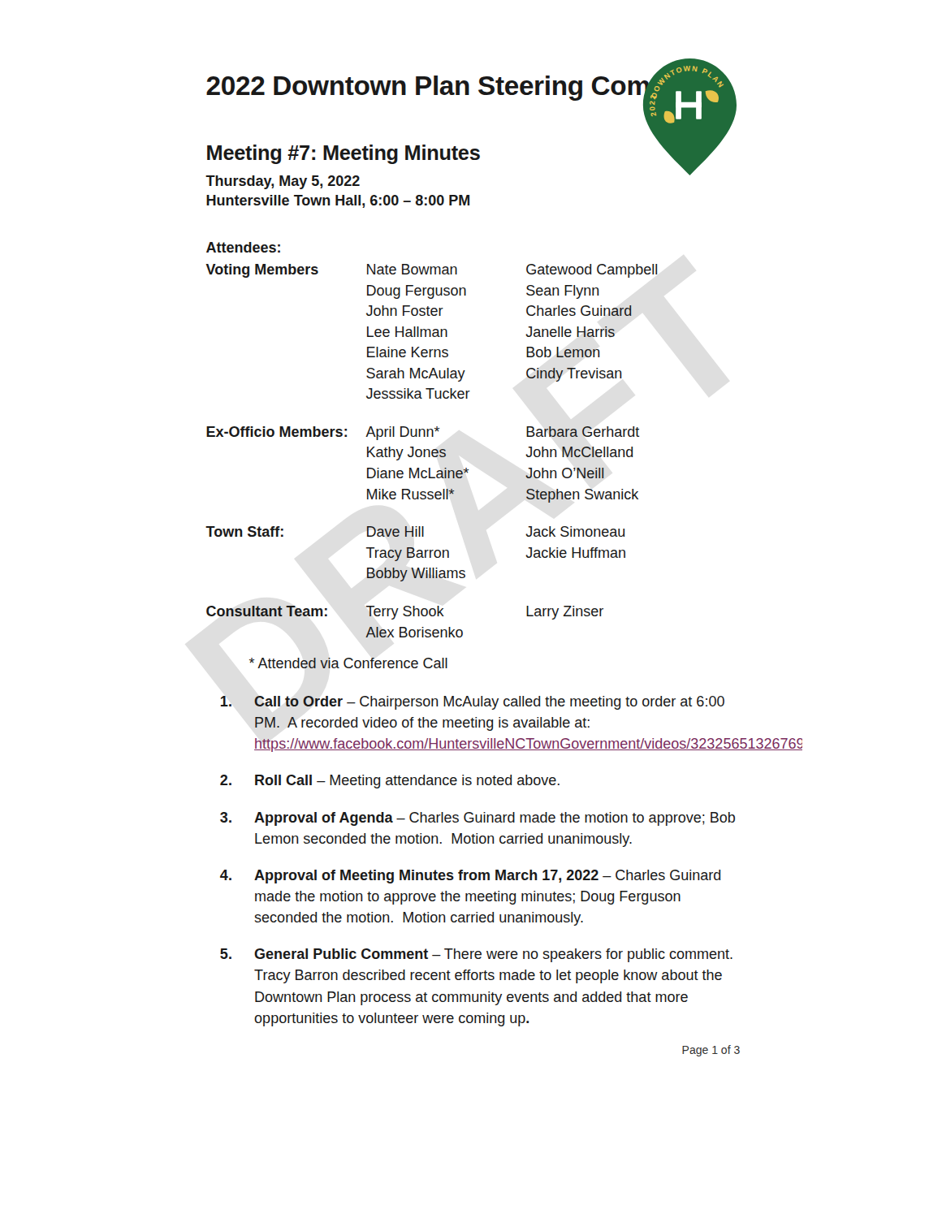DRAFT
DOWNTOWN PLAN 2022
2022 Downtown Plan Steering Committee
Meeting #7: Meeting Minutes
Thursday, May 5, 2022
Huntersville Town Hall, 6:00 – 8:00 PM
Attendees:
| Voting Members | Nate Bowman | Gatewood Campbell |
| | Doug Ferguson | Sean Flynn |
| | John Foster | Charles Guinard |
| | Lee Hallman | Janelle Harris |
| | Elaine Kerns | Bob Lemon |
| | Sarah McAulay | Cindy Trevisan |
| | Jesssika Tucker | |
| Ex-Officio Members: | April Dunn* | Barbara Gerhardt |
| | Kathy Jones | John McClelland |
| | Diane McLaine* | John O’Neill |
| | Mike Russell* | Stephen Swanick |
| Town Staff: | Dave Hill | Jack Simoneau |
| | Tracy Barron | Jackie Huffman |
| | Bobby Williams | |
| Consultant Team: | Terry Shook | Larry Zinser |
| | Alex Borisenko | |
* Attended via Conference Call
Call to Order – Chairperson McAulay called the meeting to order at 6:00 PM. A recorded video of the meeting is available at:
https://www.facebook.com/HuntersvilleNCTownGovernment/videos/323256513267698
Roll Call – Meeting attendance is noted above.
Approval of Agenda – Charles Guinard made the motion to approve; Bob Lemon seconded the motion. Motion carried unanimously.
Approval of Meeting Minutes from March 17, 2022 – Charles Guinard made the motion to approve the meeting minutes; Doug Ferguson seconded the motion. Motion carried unanimously.
General Public Comment – There were no speakers for public comment. Tracy Barron described recent efforts made to let people know about the Downtown Plan process at community events and added that more opportunities to volunteer were coming up.
Page 1 of 3